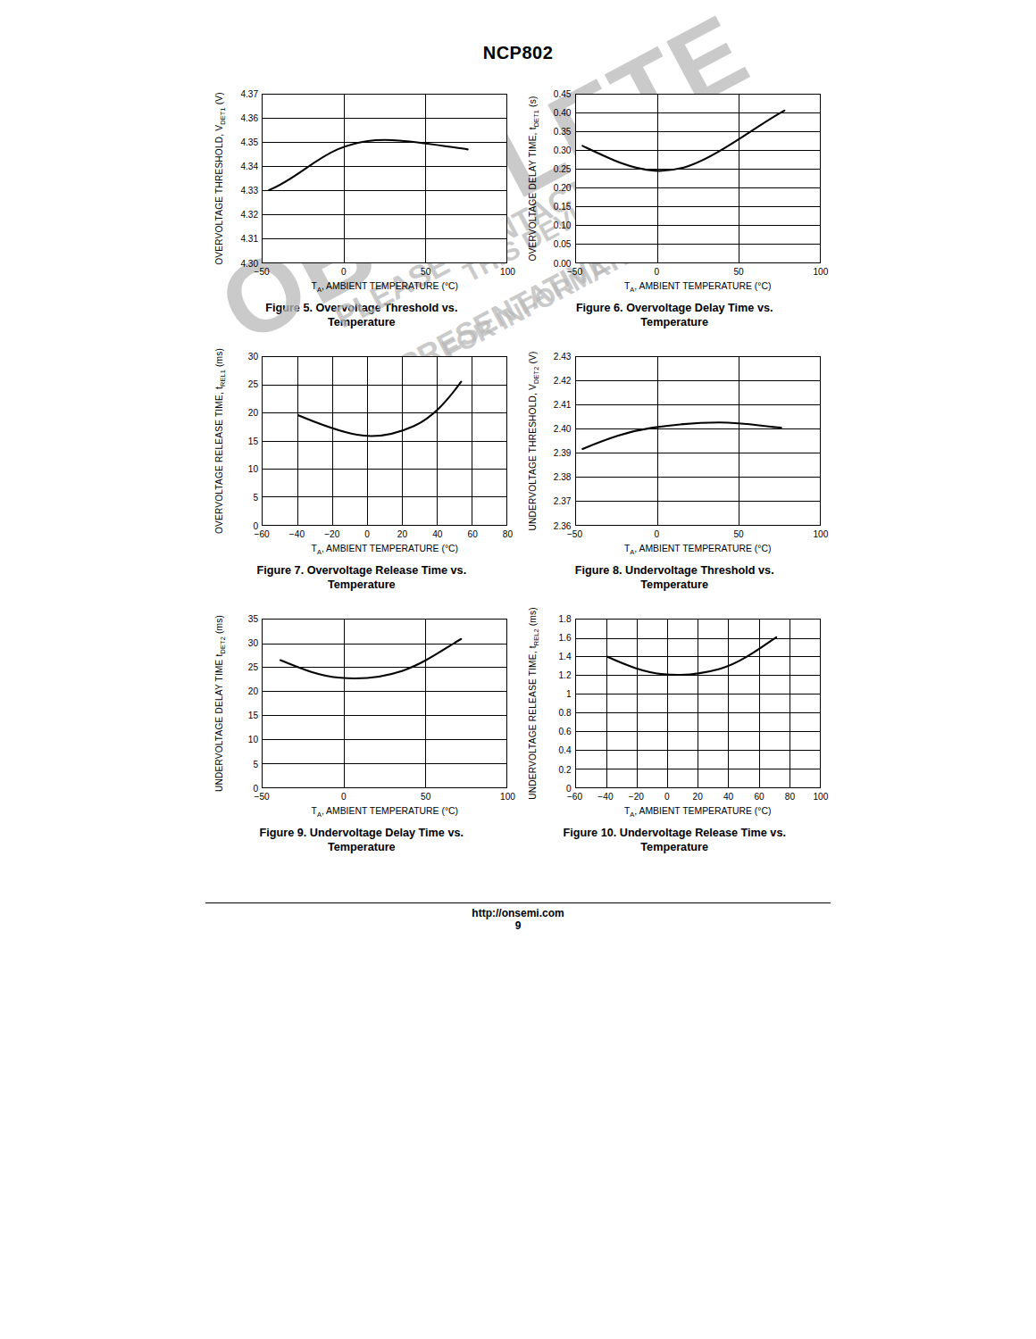NCP802
OBSOLETE
PLEASE CONTACT
REPRESENTATIVE
THIS DEVICE IS OBSOLETE
FOR INFORMATION
| OVERVOLTAGE THRESHOLD, V DET1 (V) 4.37 4.36 4.35 4.34 4.33 4.32 4.31 4.30 −50 0 50 100 T A , AMBIENT TEMPERATURE (°C) Figure 5. Overvoltage Threshold vs. Temperature | OVERVOLTAGE DELAY TIME, t DET1 (s) 0.45 0.40 0.35 0.30 0.25 0.20 0.15 0.10 0.05 0.00 −50 0 50 100 T A , AMBIENT TEMPERATURE (°C) Figure 6. Overvoltage Delay Time vs. Temperature |
| OVERVOLTAGE RELEASE TIME, t REL1 (ms) 30 25 20 15 10 5 0 −60 −40 −20 0 20 40 60 80 T A , AMBIENT TEMPERATURE (°C) Figure 7. Overvoltage Release Time vs. Temperature | UNDERVOLTAGE THRESHOLD, V DET2 (V) 2.43 2.42 2.41 2.40 2.39 2.38 2.37 2.36 −50 0 50 100 T A , AMBIENT TEMPERATURE (°C) Figure 8. Undervoltage Threshold vs. Temperature |
| UNDERVOLTAGE DELAY TIME t DET2 (ms) 35 30 25 20 15 10 5 0 −50 0 50 100 T A , AMBIENT TEMPERATURE (°C) Figure 9. Undervoltage Delay Time vs. Temperature | UNDERVOLTAGE RELEASE TIME, t REL2 (ms) 1.8 1.6 1.4 1.2 1 0.8 0.6 0.4 0.2 0 −60 −40 −20 0 20 40 60 80 100 T A , AMBIENT TEMPERATURE (°C) Figure 10. Undervoltage Release Time vs. Temperature |
http://onsemi.com 9